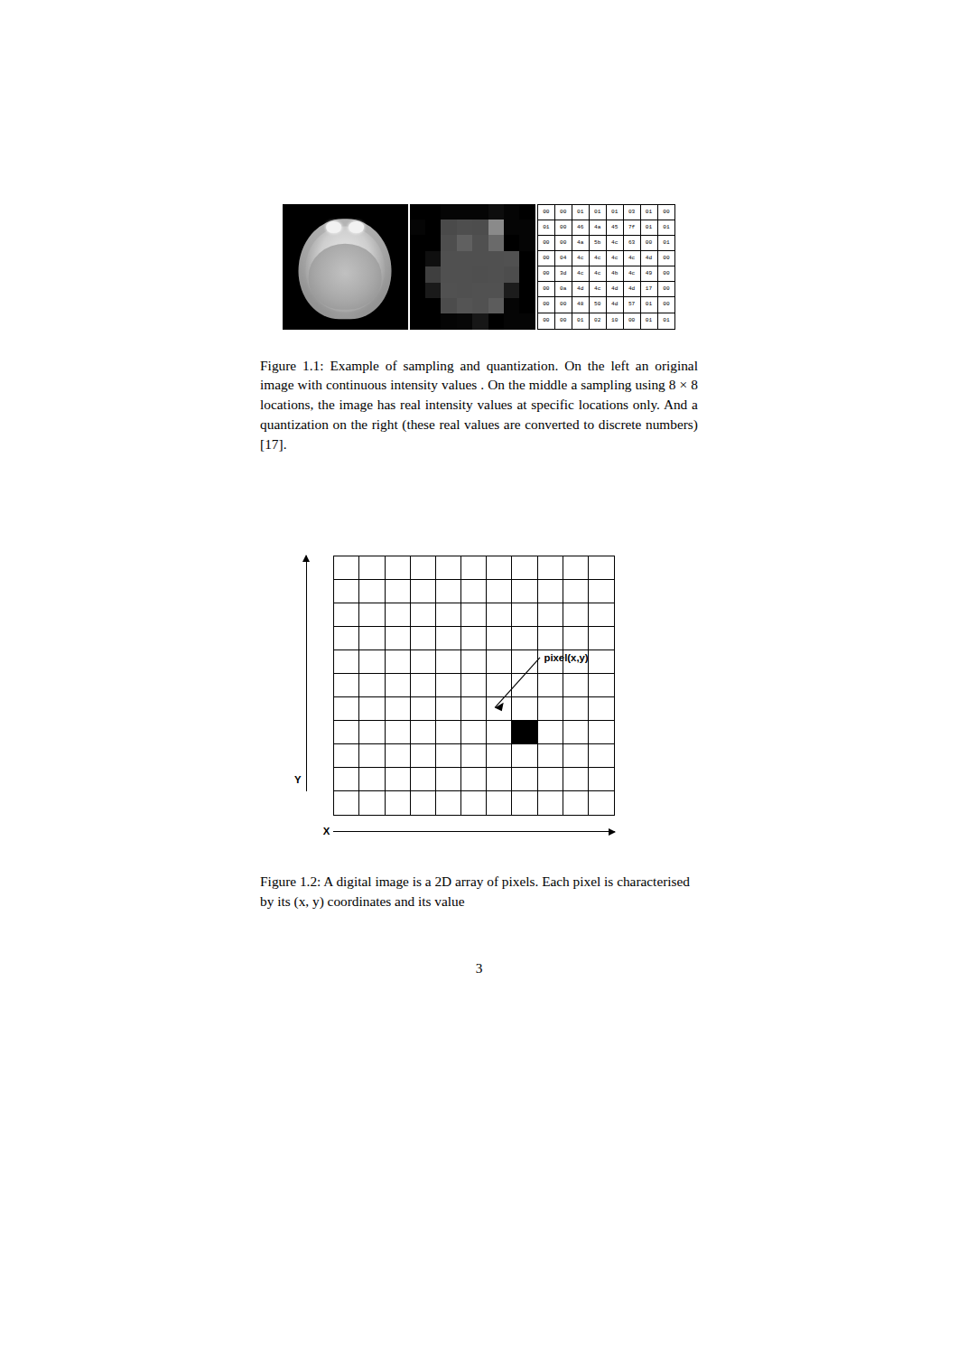00
00
01
01
01
03
01
00
01
00
46
4a
45
7f
01
01
00
00
4a
5b
4c
63
00
01
00
04
4c
4c
4c
4c
4d
00
00
3d
4c
4c
4b
4c
49
00
00
0a
4d
4c
4d
4d
17
00
00
00
48
50
4d
57
01
00
00
00
01
02
10
00
01
01
Figure 1.1: Example of sampling and quantization. On the left an original image with continuous intensity values . On the middle a sampling using 8 × 8 locations, the image has real intensity values at specific locations only. And a quantization on the right (these real values are converted to discrete numbers)[17].
Y
X
pixel(x,y)
Figure 1.2: A digital image is a 2D array of pixels. Each pixel is characterised by its (x, y) coordinates and its value
3